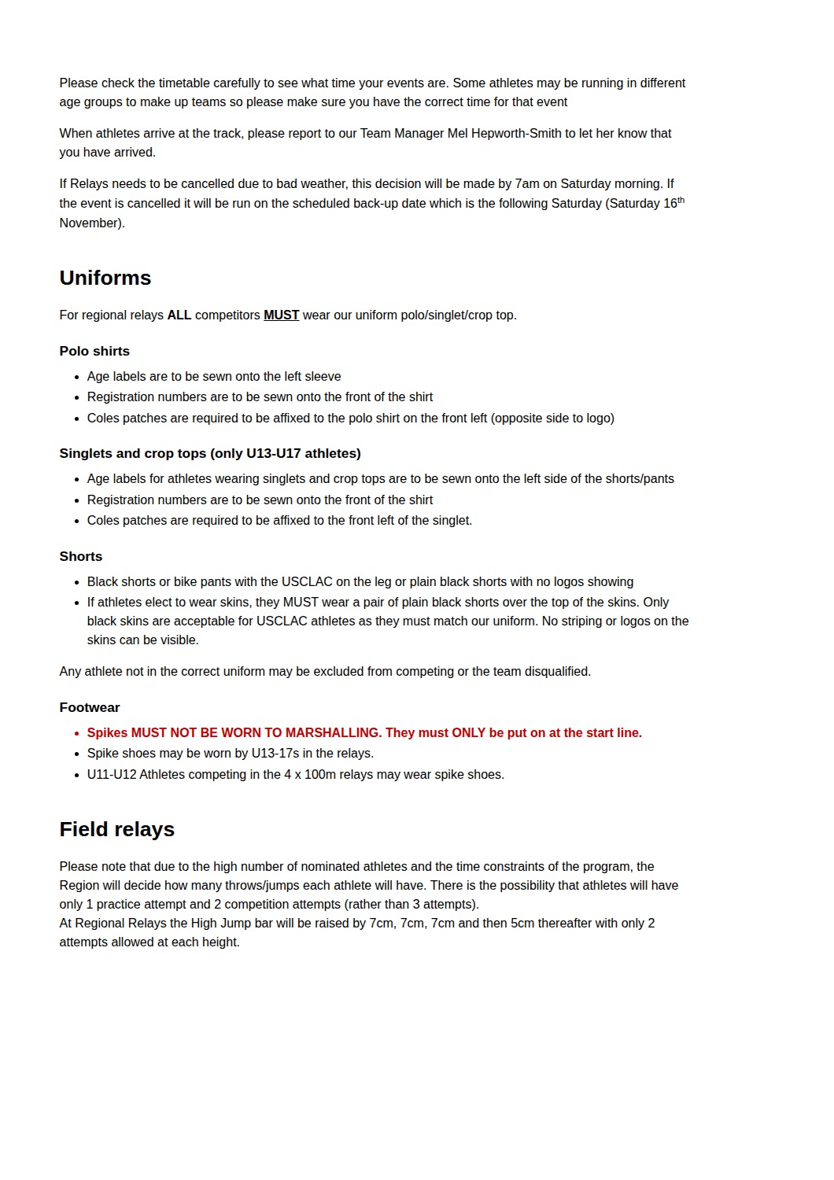Please check the timetable carefully to see what time your events are. Some athletes may be running in different age groups to make up teams so please make sure you have the correct time for that event
When athletes arrive at the track, please report to our Team Manager Mel Hepworth-Smith to let her know that you have arrived.
If Relays needs to be cancelled due to bad weather, this decision will be made by 7am on Saturday morning. If the event is cancelled it will be run on the scheduled back-up date which is the following Saturday (Saturday 16th November).
Uniforms
For regional relays ALL competitors MUST wear our uniform polo/singlet/crop top.
Polo shirts
Age labels are to be sewn onto the left sleeve
Registration numbers are to be sewn onto the front of the shirt
Coles patches are required to be affixed to the polo shirt on the front left (opposite side to logo)
Singlets and crop tops (only U13-U17 athletes)
Age labels for athletes wearing singlets and crop tops are to be sewn onto the left side of the shorts/pants
Registration numbers are to be sewn onto the front of the shirt
Coles patches are required to be affixed to the front left of the singlet.
Shorts
Black shorts or bike pants with the USCLAC on the leg or plain black shorts with no logos showing
If athletes elect to wear skins, they MUST wear a pair of plain black shorts over the top of the skins. Only black skins are acceptable for USCLAC athletes as they must match our uniform. No striping or logos on the skins can be visible.
Any athlete not in the correct uniform may be excluded from competing or the team disqualified.
Footwear
Spikes MUST NOT BE WORN TO MARSHALLING. They must ONLY be put on at the start line.
Spike shoes may be worn by U13-17s in the relays.
U11-U12 Athletes competing in the 4 x 100m relays may wear spike shoes.
Field relays
Please note that due to the high number of nominated athletes and the time constraints of the program, the Region will decide how many throws/jumps each athlete will have. There is the possibility that athletes will have only 1 practice attempt and 2 competition attempts (rather than 3 attempts).
At Regional Relays the High Jump bar will be raised by 7cm, 7cm, 7cm and then 5cm thereafter with only 2 attempts allowed at each height.